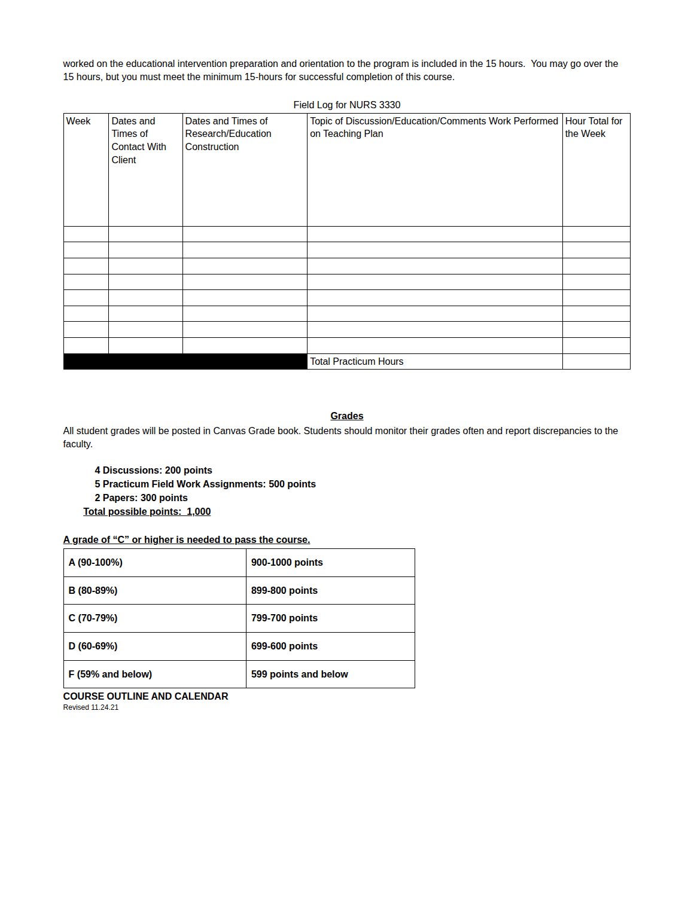worked on the educational intervention preparation and orientation to the program is included in the 15 hours. You may go over the 15 hours, but you must meet the minimum 15-hours for successful completion of this course.
Field Log for NURS 3330
| Week | Dates and Times of Contact With Client | Dates and Times of Research/Education Construction | Topic of Discussion/Education/Comments Work Performed on Teaching Plan | Hour Total for the Week |
| --- | --- | --- | --- | --- |
| | | | Total Practicum Hours | |
Grades
All student grades will be posted in Canvas Grade book. Students should monitor their grades often and report discrepancies to the faculty.
4 Discussions: 200 points
5 Practicum Field Work Assignments: 500 points
2 Papers: 300 points
Total possible points: 1,000
A grade of “C” or higher is needed to pass the course.
| A (90-100%) | 900-1000 points |
| B (80-89%) | 899-800 points |
| C (70-79%) | 799-700 points |
| D (60-69%) | 699-600 points |
| F (59% and below) | 599 points and below |
COURSE OUTLINE AND CALENDAR
Revised 11.24.21